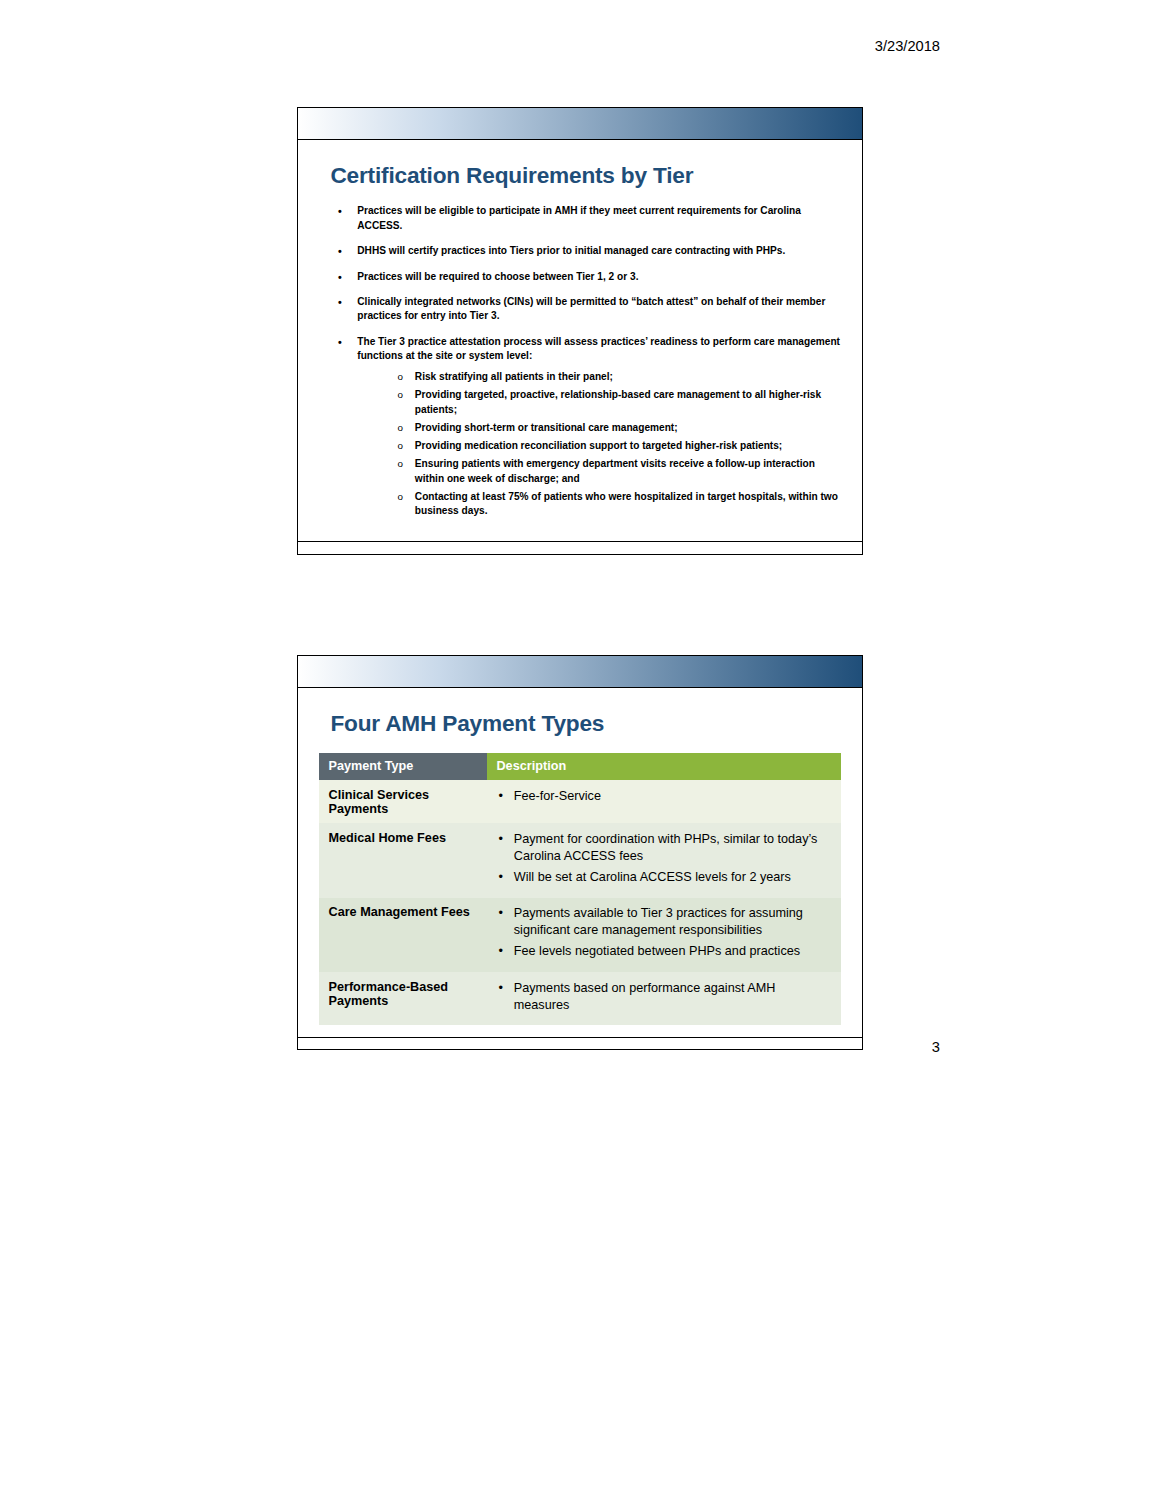3/23/2018
Certification Requirements by Tier
Practices will be eligible to participate in AMH if they meet current requirements for Carolina ACCESS.
DHHS will certify practices into Tiers prior to initial managed care contracting with PHPs.
Practices will be required to choose between Tier 1, 2 or 3.
Clinically integrated networks (CINs) will be permitted to “batch attest” on behalf of their member practices for entry into Tier 3.
The Tier 3 practice attestation process will assess practices’ readiness to perform care management functions at the site or system level:
Risk stratifying all patients in their panel;
Providing targeted, proactive, relationship-based care management to all higher-risk patients;
Providing short-term or transitional care management;
Providing medication reconciliation support to targeted higher-risk patients;
Ensuring patients with emergency department visits receive a follow-up interaction within one week of discharge; and
Contacting at least 75% of patients who were hospitalized in target hospitals, within two business days.
Four AMH Payment Types
| Payment Type | Description |
| --- | --- |
| Clinical Services Payments | Fee-for-Service |
| Medical Home Fees | Payment for coordination with PHPs, similar to today’s Carolina ACCESS fees Will be set at Carolina ACCESS levels for 2 years |
| Care Management Fees | Payments available to Tier 3 practices for assuming significant care management responsibilities Fee levels negotiated between PHPs and practices |
| Performance-Based Payments | Payments based on performance against AMH measures |
3